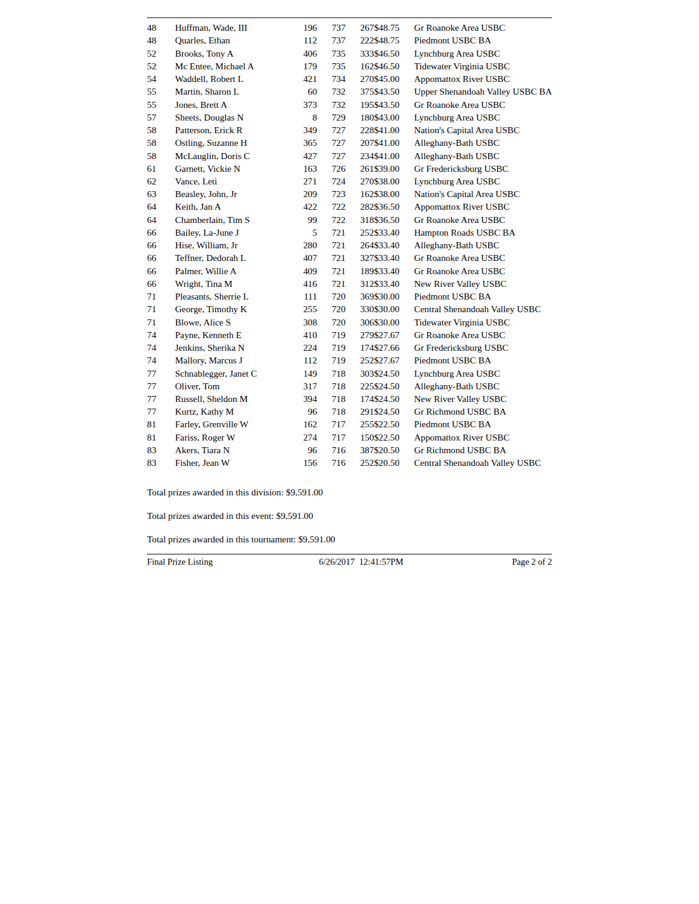| 48 | Huffman, Wade, III | 196 | 737 | 267 | $48.75 | Gr Roanoke Area USBC |
| 48 | Quarles, Ethan | 112 | 737 | 222 | $48.75 | Piedmont USBC BA |
| 52 | Brooks, Tony A | 406 | 735 | 333 | $46.50 | Lynchburg Area USBC |
| 52 | Mc Entee, Michael A | 179 | 735 | 162 | $46.50 | Tidewater Virginia USBC |
| 54 | Waddell, Robert L | 421 | 734 | 270 | $45.00 | Appomattox River USBC |
| 55 | Martin, Sharon L | 60 | 732 | 375 | $43.50 | Upper Shenandoah Valley USBC BA |
| 55 | Jones, Brett A | 373 | 732 | 195 | $43.50 | Gr Roanoke Area USBC |
| 57 | Sheets, Douglas N | 8 | 729 | 180 | $43.00 | Lynchburg Area USBC |
| 58 | Patterson, Erick R | 349 | 727 | 228 | $41.00 | Nation's Capital Area USBC |
| 58 | Ostling, Suzanne H | 365 | 727 | 207 | $41.00 | Alleghany-Bath USBC |
| 58 | McLauglin, Doris C | 427 | 727 | 234 | $41.00 | Alleghany-Bath USBC |
| 61 | Garnett, Vickie N | 163 | 726 | 261 | $39.00 | Gr Fredericksburg USBC |
| 62 | Vance, Leti | 271 | 724 | 270 | $38.00 | Lynchburg Area USBC |
| 63 | Beasley, John, Jr | 209 | 723 | 162 | $38.00 | Nation's Capital Area USBC |
| 64 | Keith, Jan A | 422 | 722 | 282 | $36.50 | Appomattox River USBC |
| 64 | Chamberlain, Tim S | 99 | 722 | 318 | $36.50 | Gr Roanoke Area USBC |
| 66 | Bailey, La-June J | 5 | 721 | 252 | $33.40 | Hampton Roads USBC BA |
| 66 | Hise, William, Jr | 280 | 721 | 264 | $33.40 | Alleghany-Bath USBC |
| 66 | Teffner, Dedorah L | 407 | 721 | 327 | $33.40 | Gr Roanoke Area USBC |
| 66 | Palmer, Willie A | 409 | 721 | 189 | $33.40 | Gr Roanoke Area USBC |
| 66 | Wright, Tina M | 416 | 721 | 312 | $33.40 | New River Valley USBC |
| 71 | Pleasants, Sherrie L | 111 | 720 | 369 | $30.00 | Piedmont USBC BA |
| 71 | George, Timothy K | 255 | 720 | 330 | $30.00 | Central Shenandoah Valley USBC |
| 71 | Blowe, Alice S | 308 | 720 | 306 | $30.00 | Tidewater Virginia USBC |
| 74 | Payne, Kenneth E | 410 | 719 | 279 | $27.67 | Gr Roanoke Area USBC |
| 74 | Jenkins, Sherika N | 224 | 719 | 174 | $27.66 | Gr Fredericksburg USBC |
| 74 | Mallory, Marcus J | 112 | 719 | 252 | $27.67 | Piedmont USBC BA |
| 77 | Schnablegger, Janet C | 149 | 718 | 303 | $24.50 | Lynchburg Area USBC |
| 77 | Oliver, Tom | 317 | 718 | 225 | $24.50 | Alleghany-Bath USBC |
| 77 | Russell, Sheldon M | 394 | 718 | 174 | $24.50 | New River Valley USBC |
| 77 | Kurtz, Kathy M | 96 | 718 | 291 | $24.50 | Gr Richmond USBC BA |
| 81 | Farley, Grenville W | 162 | 717 | 255 | $22.50 | Piedmont USBC BA |
| 81 | Fariss, Roger W | 274 | 717 | 150 | $22.50 | Appomattox River USBC |
| 83 | Akers, Tiara N | 96 | 716 | 387 | $20.50 | Gr Richmond USBC BA |
| 83 | Fisher, Jean W | 156 | 716 | 252 | $20.50 | Central Shenandoah Valley USBC |
Total prizes awarded in this division: $9,591.00
Total prizes awarded in this event: $9,591.00
Total prizes awarded in this tournament: $9,591.00
Final Prize Listing
6/26/2017 12:41:57PM
Page 2 of 2